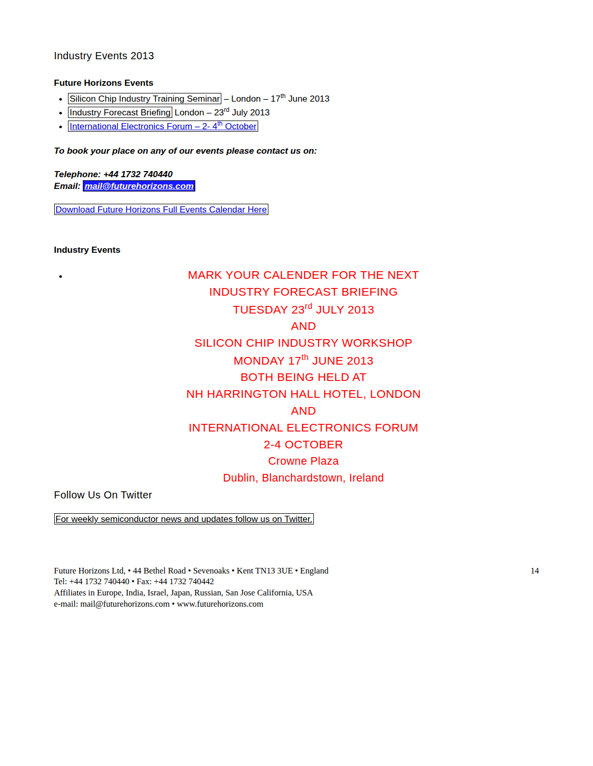Industry Events 2013
Future Horizons Events
Silicon Chip Industry Training Seminar – London – 17th June 2013
Industry Forecast Briefing London – 23rd July 2013
International Electronics Forum – 2- 4th October
To book your place on any of our events please contact us on:
Telephone: +44 1732 740440
Email: mail@futurehorizons.com
Download Future Horizons Full Events Calendar Here
Industry Events
MARK YOUR CALENDER FOR THE NEXT
INDUSTRY FORECAST BRIEFING
TUESDAY 23rd JULY 2013
AND
SILICON CHIP INDUSTRY WORKSHOP
MONDAY 17th JUNE 2013
BOTH BEING HELD AT
NH HARRINGTON HALL HOTEL, LONDON
AND
INTERNATIONAL ELECTRONICS FORUM
2-4 OCTOBER
Crowne Plaza
Dublin, Blanchardstown, Ireland
Follow Us On Twitter
For weekly semiconductor news and updates follow us on Twitter.
14 Future Horizons Ltd, • 44 Bethel Road • Sevenoaks • Kent TN13 3UE • England
Tel: +44 1732 740440 • Fax: +44 1732 740442
Affiliates in Europe, India, Israel, Japan, Russian, San Jose California, USA
e-mail: mail@futurehorizons.com • www.futurehorizons.com